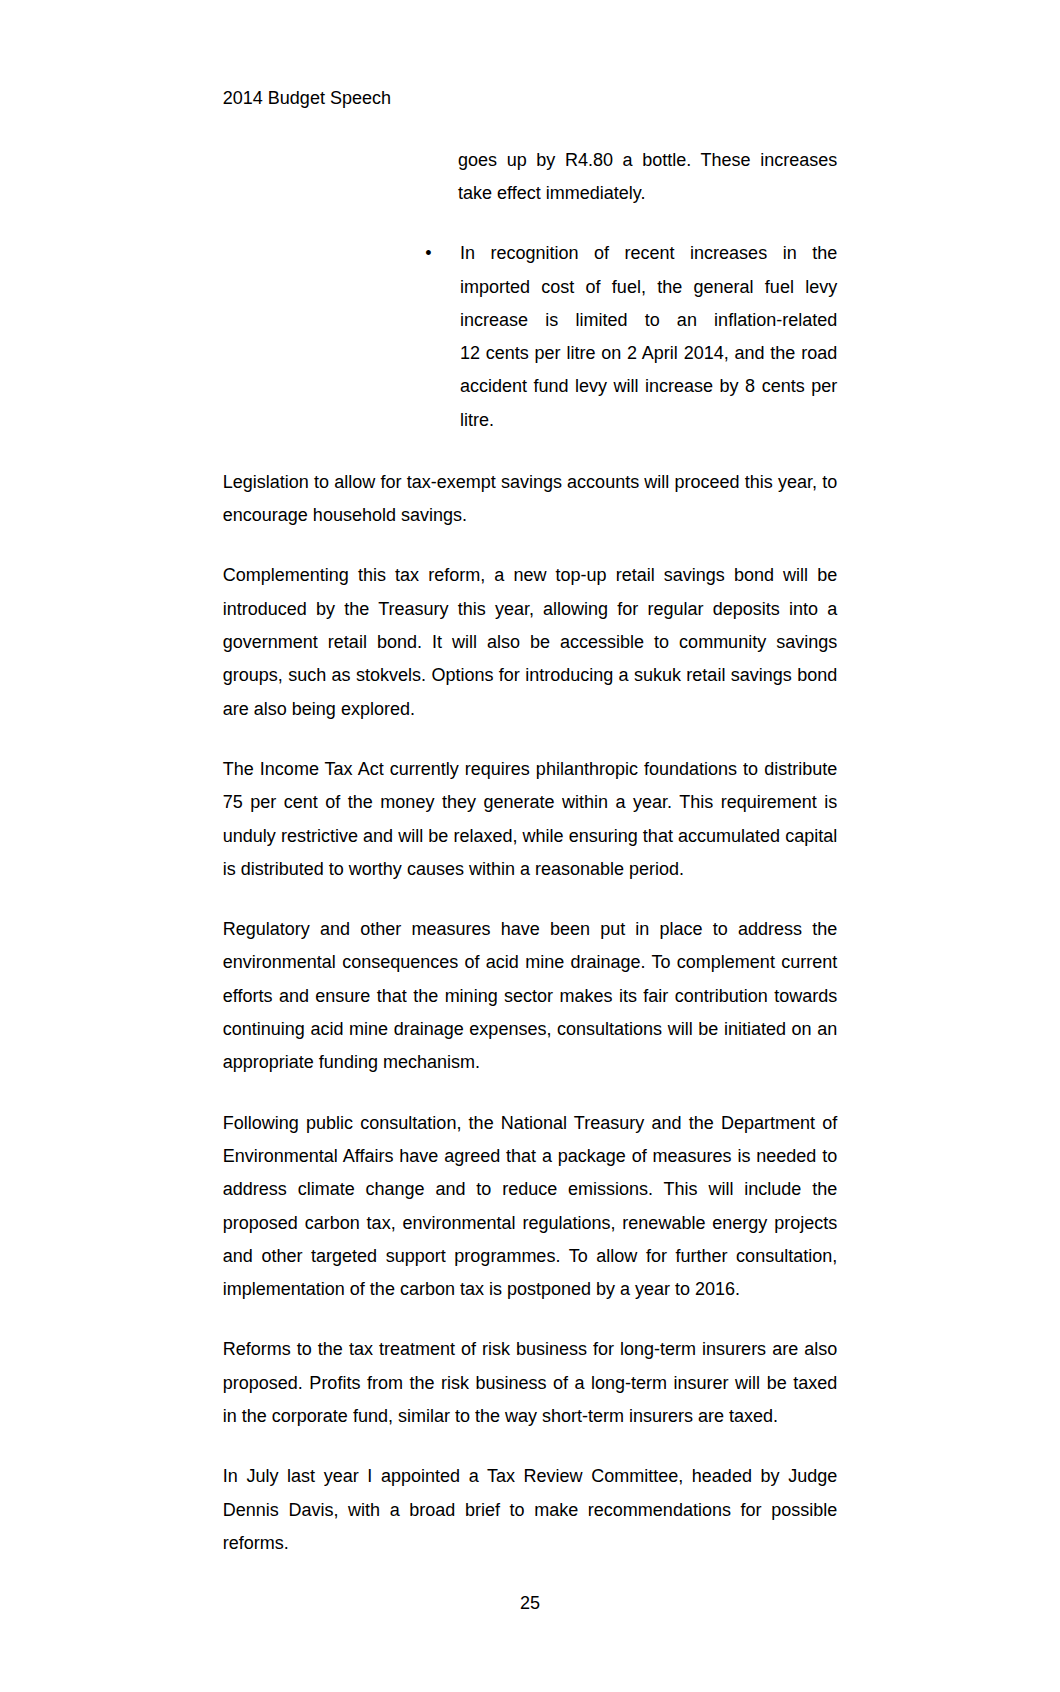2014 Budget Speech
goes up by R4.80 a bottle. These increases take effect immediately.
In recognition of recent increases in the imported cost of fuel, the general fuel levy increase is limited to an inflation-related 12 cents per litre on 2 April 2014, and the road accident fund levy will increase by 8 cents per litre.
Legislation to allow for tax-exempt savings accounts will proceed this year, to encourage household savings.
Complementing this tax reform, a new top-up retail savings bond will be introduced by the Treasury this year, allowing for regular deposits into a government retail bond. It will also be accessible to community savings groups, such as stokvels. Options for introducing a sukuk retail savings bond are also being explored.
The Income Tax Act currently requires philanthropic foundations to distribute 75 per cent of the money they generate within a year. This requirement is unduly restrictive and will be relaxed, while ensuring that accumulated capital is distributed to worthy causes within a reasonable period.
Regulatory and other measures have been put in place to address the environmental consequences of acid mine drainage. To complement current efforts and ensure that the mining sector makes its fair contribution towards continuing acid mine drainage expenses, consultations will be initiated on an appropriate funding mechanism.
Following public consultation, the National Treasury and the Department of Environmental Affairs have agreed that a package of measures is needed to address climate change and to reduce emissions. This will include the proposed carbon tax, environmental regulations, renewable energy projects and other targeted support programmes. To allow for further consultation, implementation of the carbon tax is postponed by a year to 2016.
Reforms to the tax treatment of risk business for long-term insurers are also proposed. Profits from the risk business of a long-term insurer will be taxed in the corporate fund, similar to the way short-term insurers are taxed.
In July last year I appointed a Tax Review Committee, headed by Judge Dennis Davis, with a broad brief to make recommendations for possible reforms.
25